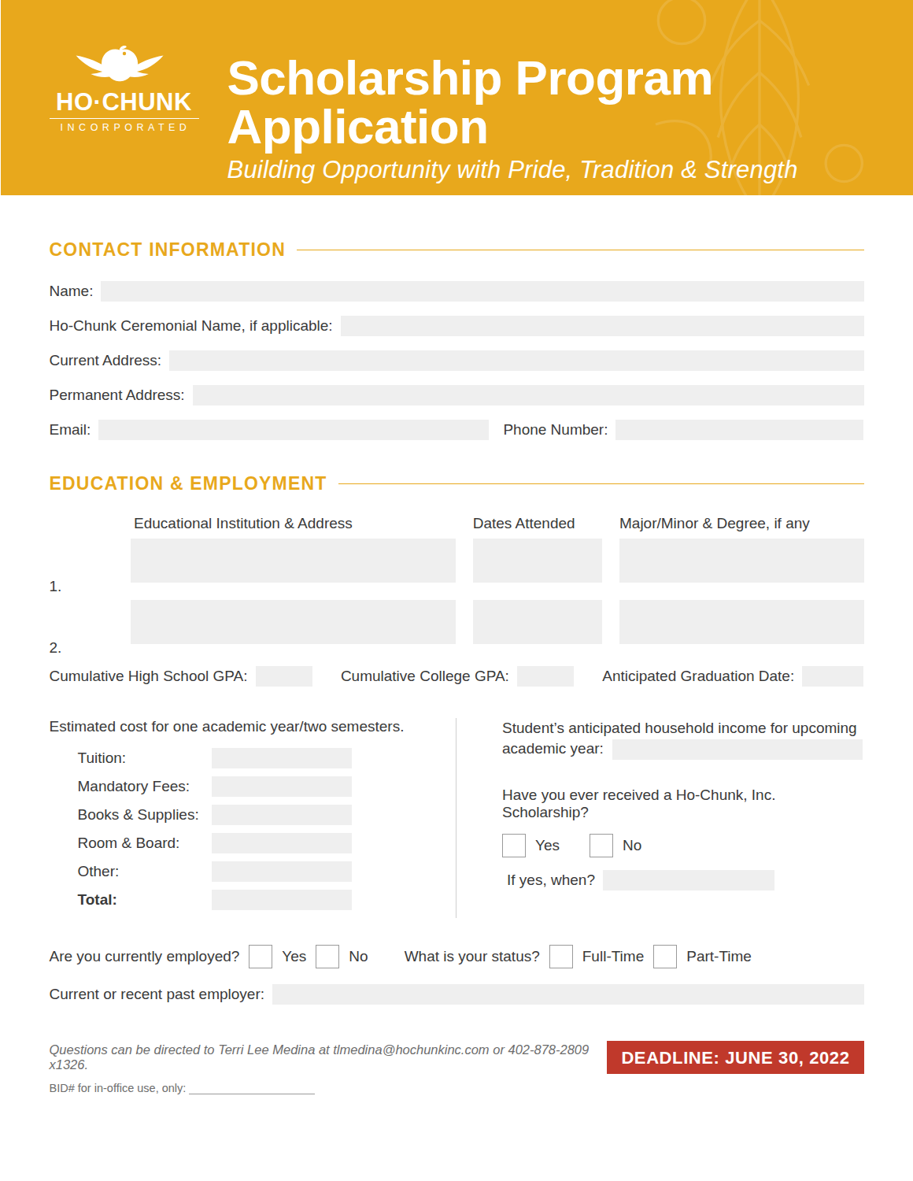HO·CHUNK
INCORPORATED
Scholarship Program Application
Building Opportunity with Pride, Tradition & Strength
CONTACT INFORMATION
Name:
Ho-Chunk Ceremonial Name, if applicable:
Current Address:
Permanent Address:
Email:
Phone Number:
EDUCATION & EMPLOYMENT
| | Educational Institution & Address | Dates Attended | Major/Minor & Degree, if any |
| --- | --- | --- | --- |
| 1. | | | |
| 2. | | | |
Cumulative High School GPA:
Cumulative College GPA:
Anticipated Graduation Date:
Estimated cost for one academic year/two semesters.
Tuition:
Mandatory Fees:
Books & Supplies:
Room & Board:
Other:
Total:
Student’s anticipated household income for upcoming academic year:
Have you ever received a Ho-Chunk, Inc. Scholarship?
Yes No
If yes, when?
Are you currently employed? Yes No What is your status? Full-Time Part-Time
Current or recent past employer:
Questions can be directed to Terri Lee Medina at tlmedina@hochunkinc.com or 402-878-2809 x1326.
DEADLINE: JUNE 30, 2022
BID# for in-office use, only: